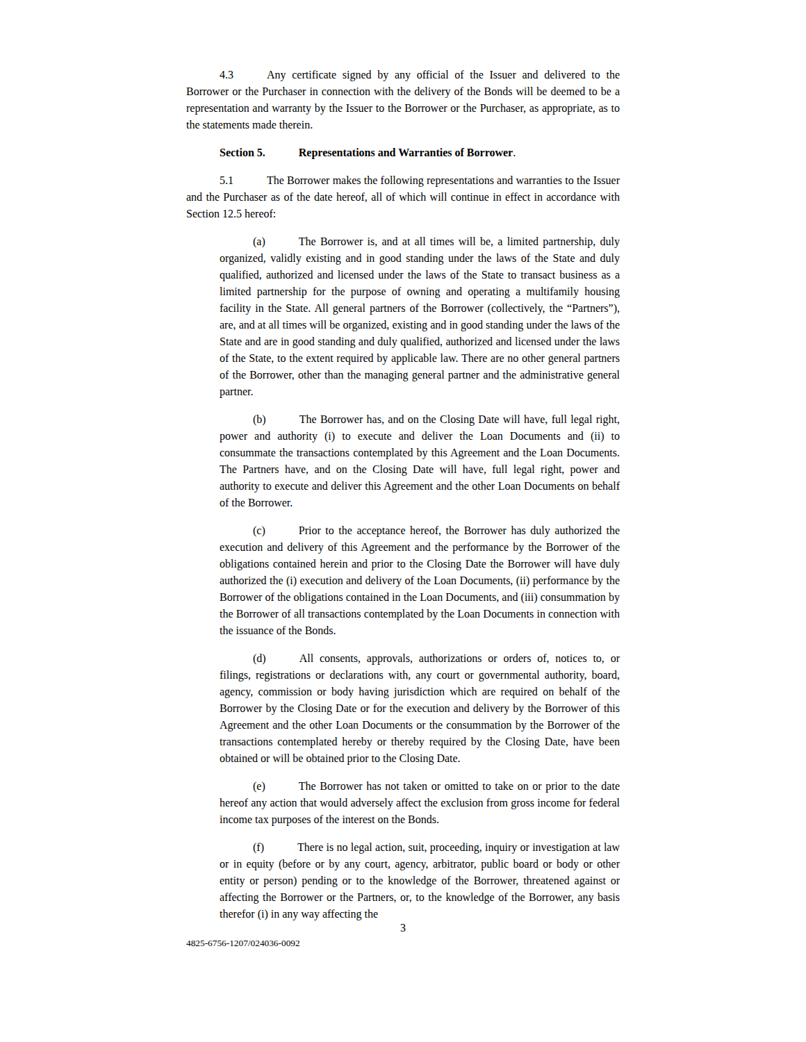4.3 Any certificate signed by any official of the Issuer and delivered to the Borrower or the Purchaser in connection with the delivery of the Bonds will be deemed to be a representation and warranty by the Issuer to the Borrower or the Purchaser, as appropriate, as to the statements made therein.
Section 5. Representations and Warranties of Borrower.
5.1 The Borrower makes the following representations and warranties to the Issuer and the Purchaser as of the date hereof, all of which will continue in effect in accordance with Section 12.5 hereof:
(a) The Borrower is, and at all times will be, a limited partnership, duly organized, validly existing and in good standing under the laws of the State and duly qualified, authorized and licensed under the laws of the State to transact business as a limited partnership for the purpose of owning and operating a multifamily housing facility in the State. All general partners of the Borrower (collectively, the “Partners”), are, and at all times will be organized, existing and in good standing under the laws of the State and are in good standing and duly qualified, authorized and licensed under the laws of the State, to the extent required by applicable law. There are no other general partners of the Borrower, other than the managing general partner and the administrative general partner.
(b) The Borrower has, and on the Closing Date will have, full legal right, power and authority (i) to execute and deliver the Loan Documents and (ii) to consummate the transactions contemplated by this Agreement and the Loan Documents. The Partners have, and on the Closing Date will have, full legal right, power and authority to execute and deliver this Agreement and the other Loan Documents on behalf of the Borrower.
(c) Prior to the acceptance hereof, the Borrower has duly authorized the execution and delivery of this Agreement and the performance by the Borrower of the obligations contained herein and prior to the Closing Date the Borrower will have duly authorized the (i) execution and delivery of the Loan Documents, (ii) performance by the Borrower of the obligations contained in the Loan Documents, and (iii) consummation by the Borrower of all transactions contemplated by the Loan Documents in connection with the issuance of the Bonds.
(d) All consents, approvals, authorizations or orders of, notices to, or filings, registrations or declarations with, any court or governmental authority, board, agency, commission or body having jurisdiction which are required on behalf of the Borrower by the Closing Date or for the execution and delivery by the Borrower of this Agreement and the other Loan Documents or the consummation by the Borrower of the transactions contemplated hereby or thereby required by the Closing Date, have been obtained or will be obtained prior to the Closing Date.
(e) The Borrower has not taken or omitted to take on or prior to the date hereof any action that would adversely affect the exclusion from gross income for federal income tax purposes of the interest on the Bonds.
(f) There is no legal action, suit, proceeding, inquiry or investigation at law or in equity (before or by any court, agency, arbitrator, public board or body or other entity or person) pending or to the knowledge of the Borrower, threatened against or affecting the Borrower or the Partners, or, to the knowledge of the Borrower, any basis therefor (i) in any way affecting the
3
4825-6756-1207/024036-0092